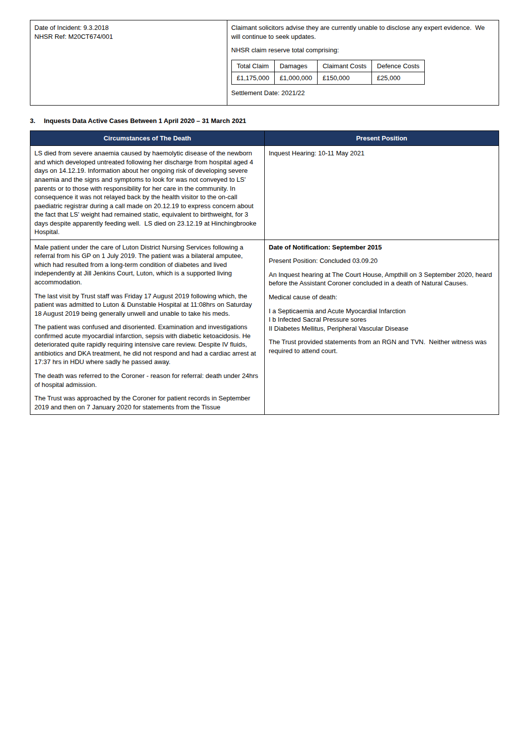| Date of Incident: 9.3.2018 NHSR Ref: M20CT674/001 | Claimant solicitors advise they are currently unable to disclose any expert evidence. We will continue to seek updates. NHSR claim reserve total comprising: / Total Claim / Damages / Claimant Costs / Defence Costs / / £1,175,000 / £1,000,000 / £150,000 / £25,000 / Settlement Date: 2021/22 |
3. Inquests Data Active Cases Between 1 April 2020 – 31 March 2021
| Circumstances of The Death | Present Position |
| --- | --- |
| LS died from severe anaemia caused by haemolytic disease of the newborn and which developed untreated following her discharge from hospital aged 4 days on 14.12.19. Information about her ongoing risk of developing severe anaemia and the signs and symptoms to look for was not conveyed to LS' parents or to those with responsibility for her care in the community. In consequence it was not relayed back by the health visitor to the on-call paediatric registrar during a call made on 20.12.19 to express concern about the fact that LS' weight had remained static, equivalent to birthweight, for 3 days despite apparently feeding well. LS died on 23.12.19 at Hinchingbrooke Hospital. | Inquest Hearing: 10-11 May 2021 |
| Male patient under the care of Luton District Nursing Services following a referral from his GP on 1 July 2019. The patient was a bilateral amputee, which had resulted from a long-term condition of diabetes and lived independently at Jill Jenkins Court, Luton, which is a supported living accommodation. The last visit by Trust staff was Friday 17 August 2019 following which, the patient was admitted to Luton & Dunstable Hospital at 11:08hrs on Saturday 18 August 2019 being generally unwell and unable to take his meds. The patient was confused and disoriented. Examination and investigations confirmed acute myocardial infarction, sepsis with diabetic ketoacidosis. He deteriorated quite rapidly requiring intensive care review. Despite IV fluids, antibiotics and DKA treatment, he did not respond and had a cardiac arrest at 17:37 hrs in HDU where sadly he passed away. The death was referred to the Coroner - reason for referral: death under 24hrs of hospital admission. The Trust was approached by the Coroner for patient records in September 2019 and then on 7 January 2020 for statements from the Tissue | Date of Notification: September 2015 Present Position: Concluded 03.09.20 An Inquest hearing at The Court House, Ampthill on 3 September 2020, heard before the Assistant Coroner concluded in a death of Natural Causes. Medical cause of death: I a Septicaemia and Acute Myocardial Infarction I b Infected Sacral Pressure sores II Diabetes Mellitus, Peripheral Vascular Disease The Trust provided statements from an RGN and TVN. Neither witness was required to attend court. |